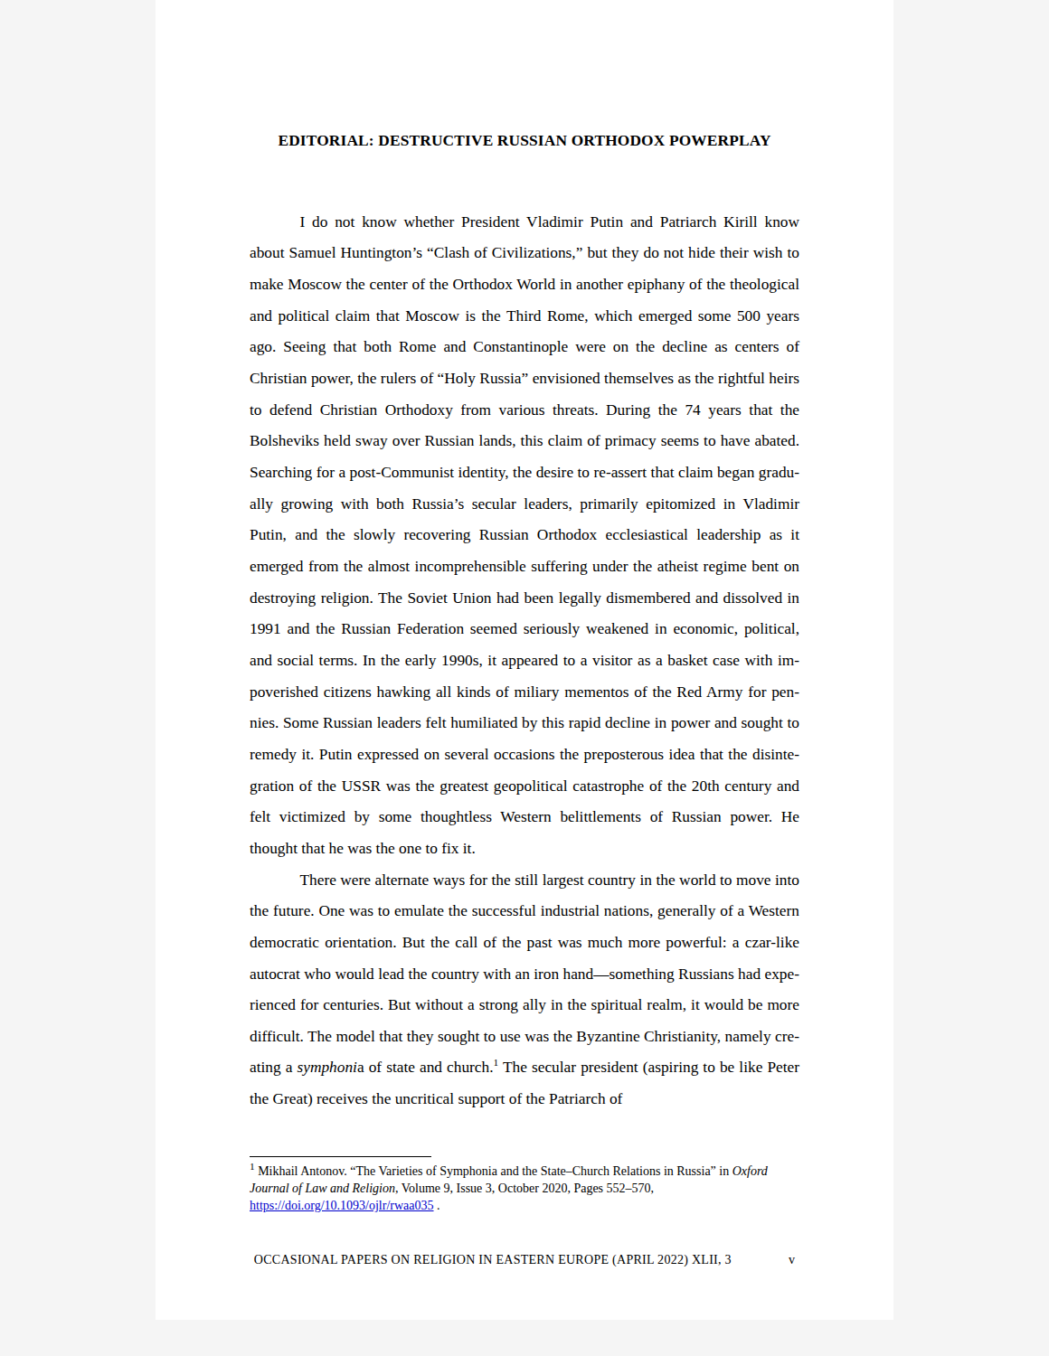EDITORIAL: DESTRUCTIVE RUSSIAN ORTHODOX POWERPLAY
I do not know whether President Vladimir Putin and Patriarch Kirill know about Samuel Huntington’s “Clash of Civilizations,” but they do not hide their wish to make Moscow the center of the Orthodox World in another epiphany of the theological and political claim that Moscow is the Third Rome, which emerged some 500 years ago. Seeing that both Rome and Constantinople were on the decline as centers of Christian power, the rulers of “Holy Russia” envisioned themselves as the rightful heirs to defend Christian Orthodoxy from various threats. During the 74 years that the Bolsheviks held sway over Russian lands, this claim of primacy seems to have abated. Searching for a post-Communist identity, the desire to re-assert that claim began gradually growing with both Russia’s secular leaders, primarily epitomized in Vladimir Putin, and the slowly recovering Russian Orthodox ecclesiastical leadership as it emerged from the almost incomprehensible suffering under the atheist regime bent on destroying religion. The Soviet Union had been legally dismembered and dissolved in 1991 and the Russian Federation seemed seriously weakened in economic, political, and social terms. In the early 1990s, it appeared to a visitor as a basket case with impoverished citizens hawking all kinds of miliary mementos of the Red Army for pennies. Some Russian leaders felt humiliated by this rapid decline in power and sought to remedy it. Putin expressed on several occasions the preposterous idea that the disintegration of the USSR was the greatest geopolitical catastrophe of the 20th century and felt victimized by some thoughtless Western belittlements of Russian power. He thought that he was the one to fix it.
There were alternate ways for the still largest country in the world to move into the future. One was to emulate the successful industrial nations, generally of a Western democratic orientation. But the call of the past was much more powerful: a czar-like autocrat who would lead the country with an iron hand—something Russians had experienced for centuries. But without a strong ally in the spiritual realm, it would be more difficult. The model that they sought to use was the Byzantine Christianity, namely creating a symphonia of state and church.1 The secular president (aspiring to be like Peter the Great) receives the uncritical support of the Patriarch of
1 Mikhail Antonov. “The Varieties of Symphonia and the State–Church Relations in Russia” in Oxford Journal of Law and Religion, Volume 9, Issue 3, October 2020, Pages 552–570, https://doi.org/10.1093/ojlr/rwaa035 .
OCCASIONAL PAPERS ON RELIGION IN EASTERN EUROPE (APRIL 2022) XLII, 3v